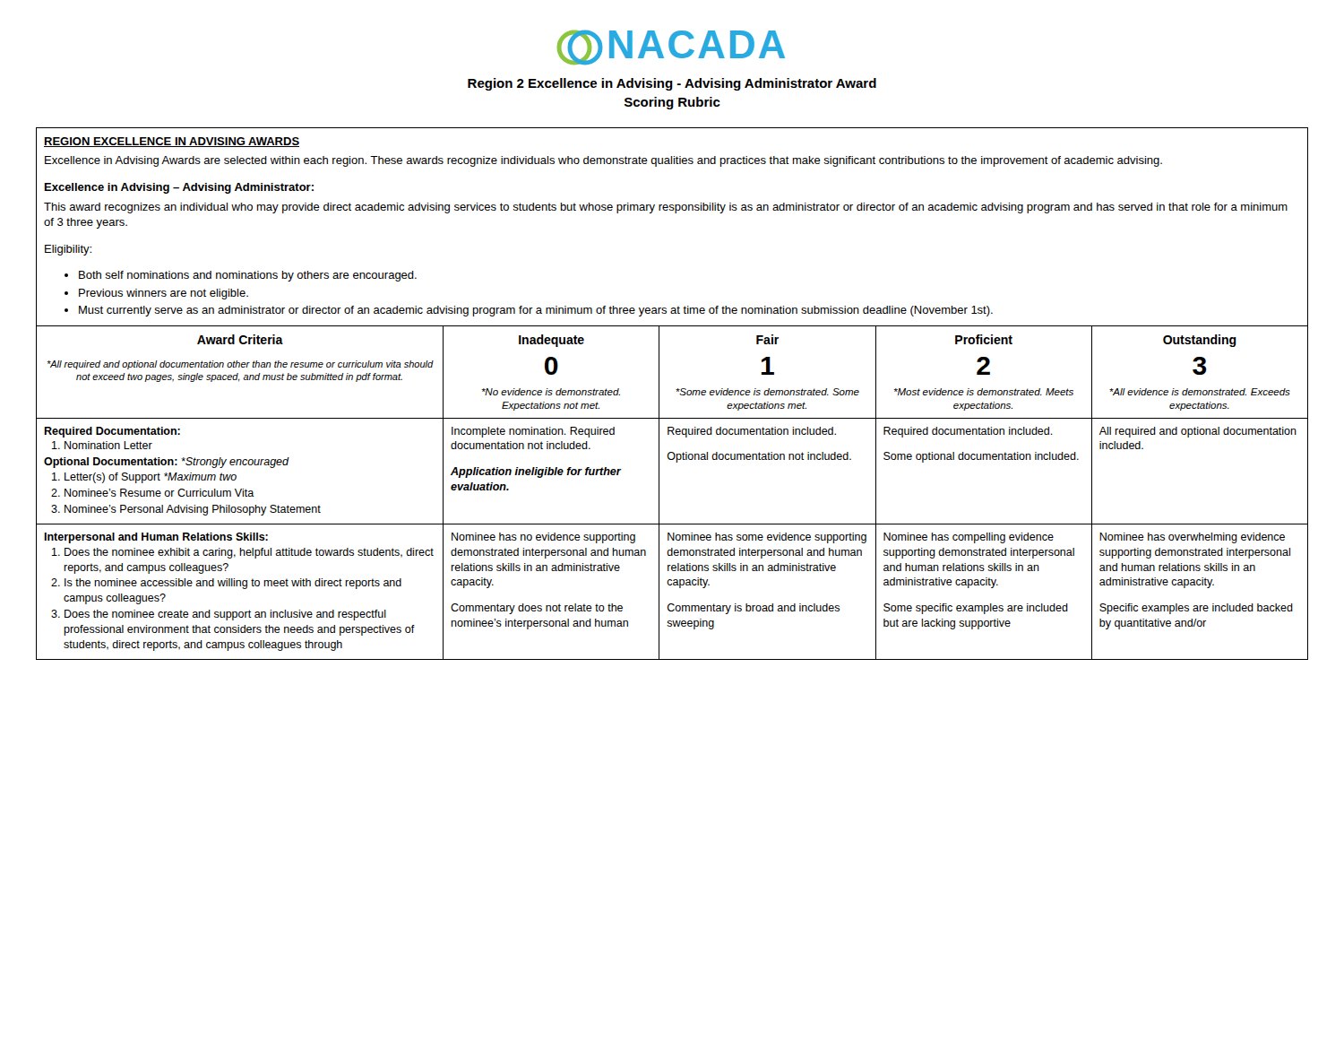NACADA
Region 2 Excellence in Advising - Advising Administrator Award
Scoring Rubric
| REGION EXCELLENCE IN ADVISING AWARDS Excellence in Advising Awards are selected within each region. These awards recognize individuals who demonstrate qualities and practices that make significant contributions to the improvement of academic advising. Excellence in Advising – Advising Administrator: This award recognizes an individual who may provide direct academic advising services to students but whose primary responsibility is as an administrator or director of an academic advising program and has served in that role for a minimum of 3 three years. Eligibility: Both self nominations and nominations by others are encouraged. Previous winners are not eligible. Must currently serve as an administrator or director of an academic advising program for a minimum of three years at time of the nomination submission deadline (November 1st). |
| Award Criteria *All required and optional documentation other than the resume or curriculum vita should not exceed two pages, single spaced, and must be submitted in pdf format. | Inadequate 0 *No evidence is demonstrated. Expectations not met. | Fair 1 *Some evidence is demonstrated. Some expectations met. | Proficient 2 *Most evidence is demonstrated. Meets expectations. | Outstanding 3 *All evidence is demonstrated. Exceeds expectations. |
| Required Documentation: Nomination Letter Optional Documentation: *Strongly encouraged Letter(s) of Support *Maximum two Nominee’s Resume or Curriculum Vita Nominee’s Personal Advising Philosophy Statement | Incomplete nomination. Required documentation not included. Application ineligible for further evaluation. | Required documentation included. Optional documentation not included. | Required documentation included. Some optional documentation included. | All required and optional documentation included. |
| Interpersonal and Human Relations Skills: Does the nominee exhibit a caring, helpful attitude towards students, direct reports, and campus colleagues? Is the nominee accessible and willing to meet with direct reports and campus colleagues? Does the nominee create and support an inclusive and respectful professional environment that considers the needs and perspectives of students, direct reports, and campus colleagues through | Nominee has no evidence supporting demonstrated interpersonal and human relations skills in an administrative capacity. Commentary does not relate to the nominee’s interpersonal and human | Nominee has some evidence supporting demonstrated interpersonal and human relations skills in an administrative capacity. Commentary is broad and includes sweeping | Nominee has compelling evidence supporting demonstrated interpersonal and human relations skills in an administrative capacity. Some specific examples are included but are lacking supportive | Nominee has overwhelming evidence supporting demonstrated interpersonal and human relations skills in an administrative capacity. Specific examples are included backed by quantitative and/or |